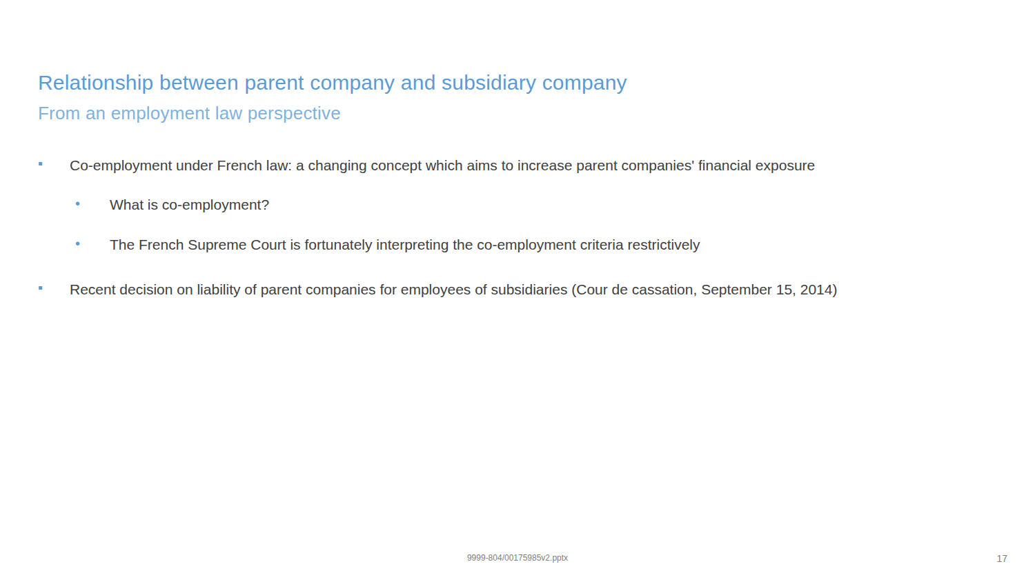Relationship between parent company and subsidiary company
From an employment law perspective
Co-employment under French law: a changing concept which aims to increase parent companies' financial exposure
What is co-employment?
The French Supreme Court is fortunately interpreting the co-employment criteria restrictively
Recent decision on liability of parent companies for employees of subsidiaries (Cour de cassation, September 15, 2014)
9999-804/00175985v2.pptx 17